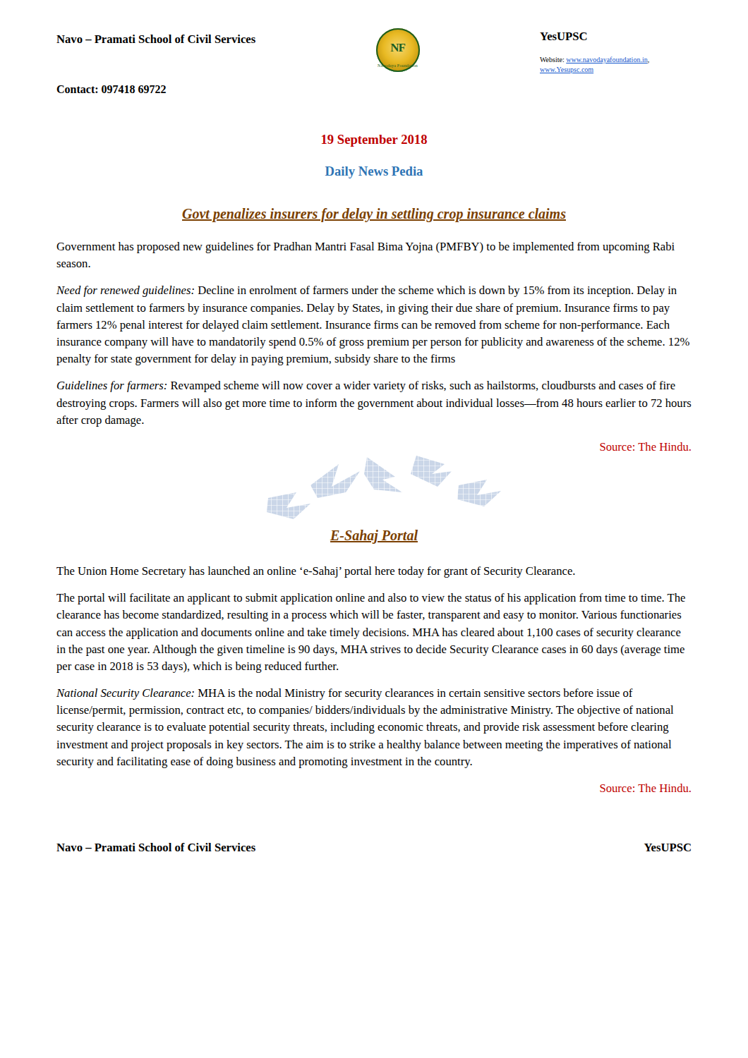Navo – Pramati School of Civil Services
Navodaya Foundation
YesUPSC
Website: www.navodayafoundation.in,
www.Yesupsc.com
Contact: 097418 69722
19 September 2018
Daily News Pedia
Govt penalizes insurers for delay in settling crop insurance claims
Government has proposed new guidelines for Pradhan Mantri Fasal Bima Yojna (PMFBY) to be implemented from upcoming Rabi season.
Need for renewed guidelines: Decline in enrolment of farmers under the scheme which is down by 15% from its inception. Delay in claim settlement to farmers by insurance companies. Delay by States, in giving their due share of premium. Insurance firms to pay farmers 12% penal interest for delayed claim settlement. Insurance firms can be removed from scheme for non-performance. Each insurance company will have to mandatorily spend 0.5% of gross premium per person for publicity and awareness of the scheme. 12% penalty for state government for delay in paying premium, subsidy share to the firms
Guidelines for farmers: Revamped scheme will now cover a wider variety of risks, such as hailstorms, cloudbursts and cases of fire destroying crops. Farmers will also get more time to inform the government about individual losses—from 48 hours earlier to 72 hours after crop damage.
Source: The Hindu.
E-Sahaj Portal
The Union Home Secretary has launched an online ‘e-Sahaj’ portal here today for grant of Security Clearance.
The portal will facilitate an applicant to submit application online and also to view the status of his application from time to time. The clearance has become standardized, resulting in a process which will be faster, transparent and easy to monitor. Various functionaries can access the application and documents online and take timely decisions. MHA has cleared about 1,100 cases of security clearance in the past one year. Although the given timeline is 90 days, MHA strives to decide Security Clearance cases in 60 days (average time per case in 2018 is 53 days), which is being reduced further.
National Security Clearance: MHA is the nodal Ministry for security clearances in certain sensitive sectors before issue of license/permit, permission, contract etc, to companies/ bidders/individuals by the administrative Ministry. The objective of national security clearance is to evaluate potential security threats, including economic threats, and provide risk assessment before clearing investment and project proposals in key sectors. The aim is to strike a healthy balance between meeting the imperatives of national security and facilitating ease of doing business and promoting investment in the country.
Source: The Hindu.
Navo – Pramati School of Civil Services
YesUPSC